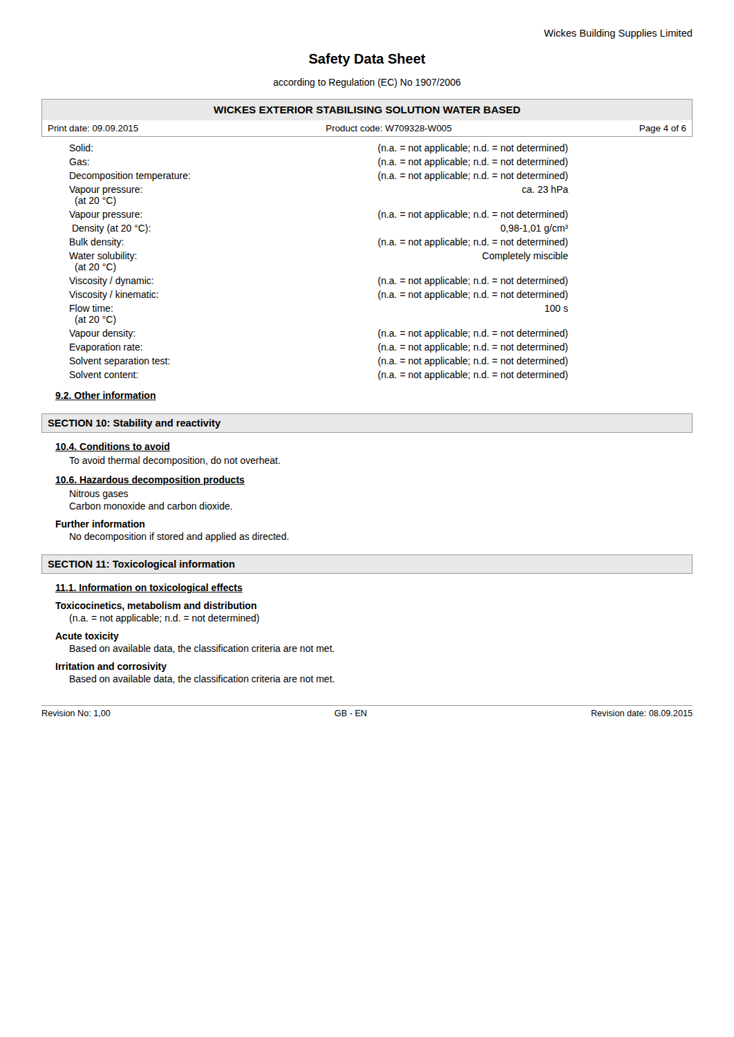Wickes Building Supplies Limited
Safety Data Sheet
according to Regulation (EC) No 1907/2006
WICKES EXTERIOR STABILISING SOLUTION WATER BASED
Print date: 09.09.2015 Product code: W709328-W005 Page 4 of 6
| Solid: | (n.a. = not applicable; n.d. = not determined) |
| Gas: | (n.a. = not applicable; n.d. = not determined) |
| Decomposition temperature: | (n.a. = not applicable; n.d. = not determined) |
| Vapour pressure: (at 20 °C) | ca. 23 hPa |
| Vapour pressure: | (n.a. = not applicable; n.d. = not determined) |
| Density (at 20 °C): | 0,98-1,01 g/cm³ |
| Bulk density: | (n.a. = not applicable; n.d. = not determined) |
| Water solubility: (at 20 °C) | Completely miscible |
| Viscosity / dynamic: | (n.a. = not applicable; n.d. = not determined) |
| Viscosity / kinematic: | (n.a. = not applicable; n.d. = not determined) |
| Flow time: (at 20 °C) | 100 s |
| Vapour density: | (n.a. = not applicable; n.d. = not determined) |
| Evaporation rate: | (n.a. = not applicable; n.d. = not determined) |
| Solvent separation test: | (n.a. = not applicable; n.d. = not determined) |
| Solvent content: | (n.a. = not applicable; n.d. = not determined) |
9.2. Other information
SECTION 10: Stability and reactivity
10.4. Conditions to avoid
To avoid thermal decomposition, do not overheat.
10.6. Hazardous decomposition products
Nitrous gases
Carbon monoxide and carbon dioxide.
Further information
No decomposition if stored and applied as directed.
SECTION 11: Toxicological information
11.1. Information on toxicological effects
Toxicocinetics, metabolism and distribution
(n.a. = not applicable; n.d. = not determined)
Acute toxicity
Based on available data, the classification criteria are not met.
Irritation and corrosivity
Based on available data, the classification criteria are not met.
Revision No: 1,00 GB - EN Revision date: 08.09.2015